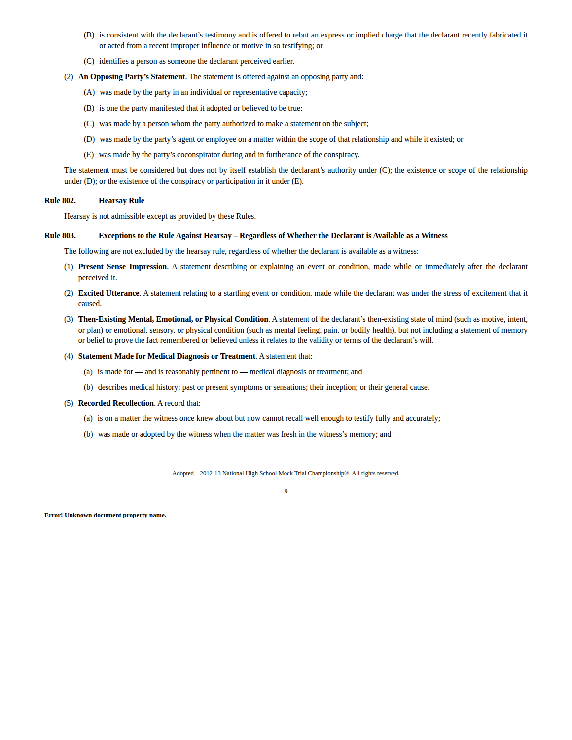(B) is consistent with the declarant’s testimony and is offered to rebut an express or implied charge that the declarant recently fabricated it or acted from a recent improper influence or motive in so testifying; or
(C) identifies a person as someone the declarant perceived earlier.
(2) An Opposing Party’s Statement. The statement is offered against an opposing party and:
(A) was made by the party in an individual or representative capacity;
(B) is one the party manifested that it adopted or believed to be true;
(C) was made by a person whom the party authorized to make a statement on the subject;
(D) was made by the party’s agent or employee on a matter within the scope of that relationship and while it existed; or
(E) was made by the party’s coconspirator during and in furtherance of the conspiracy.
The statement must be considered but does not by itself establish the declarant’s authority under (C); the existence or scope of the relationship under (D); or the existence of the conspiracy or participation in it under (E).
Rule 802. Hearsay Rule
Hearsay is not admissible except as provided by these Rules.
Rule 803. Exceptions to the Rule Against Hearsay – Regardless of Whether the Declarant is Available as a Witness
The following are not excluded by the hearsay rule, regardless of whether the declarant is available as a witness:
(1) Present Sense Impression. A statement describing or explaining an event or condition, made while or immediately after the declarant perceived it.
(2) Excited Utterance. A statement relating to a startling event or condition, made while the declarant was under the stress of excitement that it caused.
(3) Then-Existing Mental, Emotional, or Physical Condition. A statement of the declarant’s then-existing state of mind (such as motive, intent, or plan) or emotional, sensory, or physical condition (such as mental feeling, pain, or bodily health), but not including a statement of memory or belief to prove the fact remembered or believed unless it relates to the validity or terms of the declarant’s will.
(4) Statement Made for Medical Diagnosis or Treatment. A statement that:
(a) is made for — and is reasonably pertinent to — medical diagnosis or treatment; and
(b) describes medical history; past or present symptoms or sensations; their inception; or their general cause.
(5) Recorded Recollection. A record that:
(a) is on a matter the witness once knew about but now cannot recall well enough to testify fully and accurately;
(b) was made or adopted by the witness when the matter was fresh in the witness’s memory; and
Adopted – 2012-13 National High School Mock Trial Championship®. All rights reserved.
9
Error! Unknown document property name.